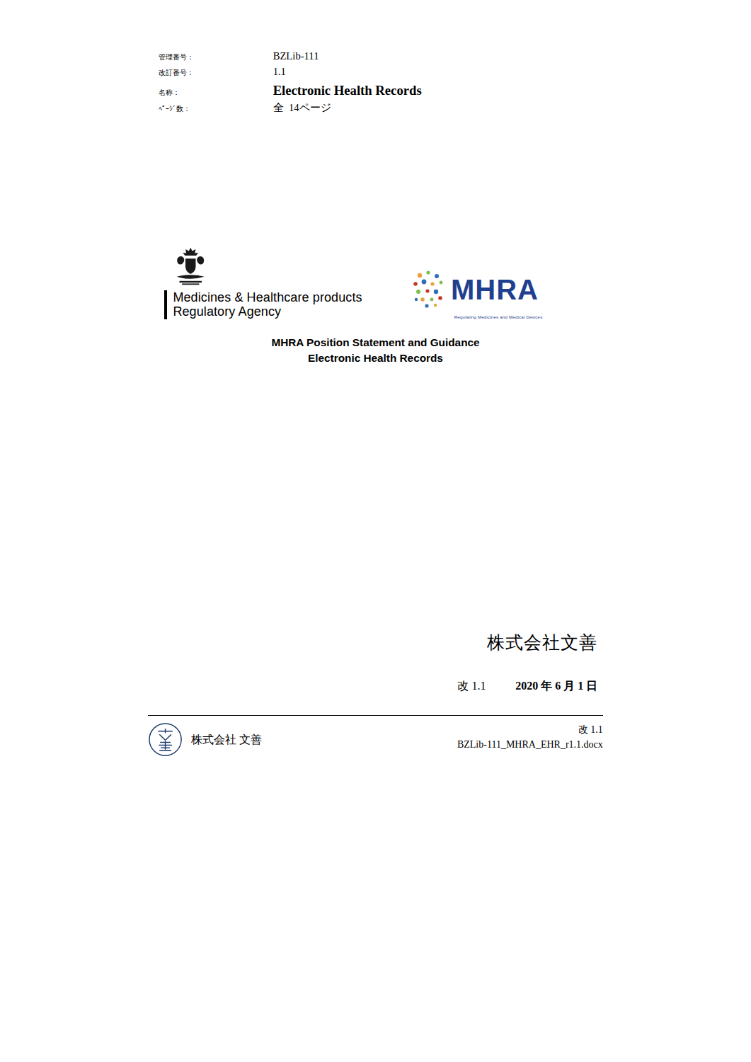| 管理番号： | BZLib-111 |
| 改訂番号： | 1.1 |
| 名称： | Electronic Health Records |
| ﾍﾟｰｼﾞ数： | 全 14ページ |
Medicines & Healthcare products
Regulatory Agency
MHRA
Regulating Medicines and Medical Devices
MHRA Position Statement and Guidance
Electronic Health Records
株式会社文善
改 1.1 2020 年 6 月 1 日
株式会社 文善
改 1.1
BZLib-111_MHRA_EHR_r1.1.docx